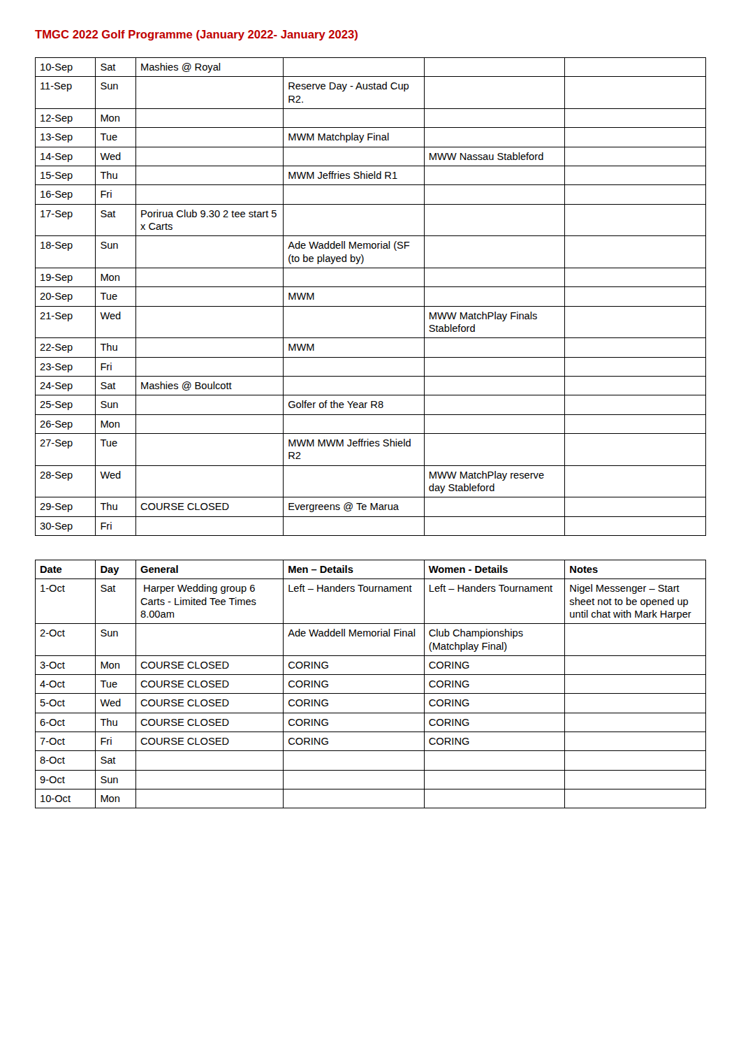TMGC 2022 Golf Programme (January 2022- January 2023)
| 10-Sep | Sat | Mashies @ Royal | | | |
| 11-Sep | Sun | | Reserve Day - Austad Cup R2. | | |
| 12-Sep | Mon | | | | |
| 13-Sep | Tue | | MWM Matchplay Final | | |
| 14-Sep | Wed | | | MWW Nassau Stableford | |
| 15-Sep | Thu | | MWM Jeffries Shield R1 | | |
| 16-Sep | Fri | | | | |
| 17-Sep | Sat | Porirua Club 9.30 2 tee start 5 x Carts | | | |
| 18-Sep | Sun | | Ade Waddell Memorial (SF (to be played by) | | |
| 19-Sep | Mon | | | | |
| 20-Sep | Tue | | MWM | | |
| 21-Sep | Wed | | | MWW MatchPlay Finals Stableford | |
| 22-Sep | Thu | | MWM | | |
| 23-Sep | Fri | | | | |
| 24-Sep | Sat | Mashies @ Boulcott | | | |
| 25-Sep | Sun | | Golfer of the Year R8 | | |
| 26-Sep | Mon | | | | |
| 27-Sep | Tue | | MWM MWM Jeffries Shield R2 | | |
| 28-Sep | Wed | | | MWW MatchPlay reserve day Stableford | |
| 29-Sep | Thu | COURSE CLOSED | Evergreens @ Te Marua | | |
| 30-Sep | Fri | | | | |
| Date | Day | General | Men – Details | Women - Details | Notes |
| --- | --- | --- | --- | --- | --- |
| 1-Oct | Sat | Harper Wedding group 6 Carts - Limited Tee Times 8.00am | Left – Handers Tournament | Left – Handers Tournament | Nigel Messenger – Start sheet not to be opened up until chat with Mark Harper |
| 2-Oct | Sun | | Ade Waddell Memorial Final | Club Championships (Matchplay Final) | |
| 3-Oct | Mon | COURSE CLOSED | CORING | CORING | |
| 4-Oct | Tue | COURSE CLOSED | CORING | CORING | |
| 5-Oct | Wed | COURSE CLOSED | CORING | CORING | |
| 6-Oct | Thu | COURSE CLOSED | CORING | CORING | |
| 7-Oct | Fri | COURSE CLOSED | CORING | CORING | |
| 8-Oct | Sat | | | | |
| 9-Oct | Sun | | | | |
| 10-Oct | Mon | | | | |